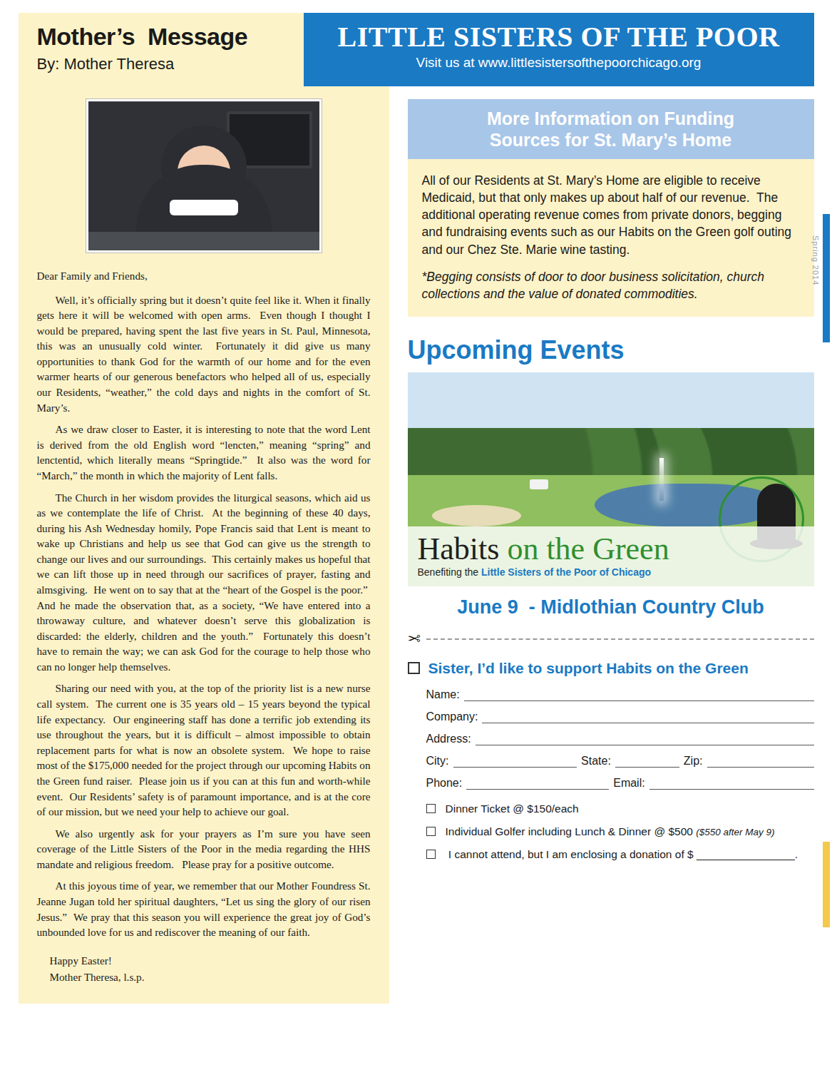Mother’s Message
By: Mother Theresa
LITTLE SISTERS OF THE POOR
Visit us at www.littlesistersofthepoorchicago.org
Dear Family and Friends,
Well, it’s officially spring but it doesn’t quite feel like it. When it finally gets here it will be welcomed with open arms. Even though I thought I would be prepared, having spent the last five years in St. Paul, Minnesota, this was an unusually cold winter. Fortunately it did give us many opportunities to thank God for the warmth of our home and for the even warmer hearts of our generous benefactors who helped all of us, especially our Residents, “weather,” the cold days and nights in the comfort of St. Mary’s.
As we draw closer to Easter, it is interesting to note that the word Lent is derived from the old English word “lencten,” meaning “spring” and lenctentid, which literally means “Springtide.” It also was the word for “March,” the month in which the majority of Lent falls.
The Church in her wisdom provides the liturgical seasons, which aid us as we contemplate the life of Christ. At the beginning of these 40 days, during his Ash Wednesday homily, Pope Francis said that Lent is meant to wake up Christians and help us see that God can give us the strength to change our lives and our surroundings. This certainly makes us hopeful that we can lift those up in need through our sacrifices of prayer, fasting and almsgiving. He went on to say that at the “heart of the Gospel is the poor.” And he made the observation that, as a society, “We have entered into a throwaway culture, and whatever doesn’t serve this globalization is discarded: the elderly, children and the youth.” Fortunately this doesn’t have to remain the way; we can ask God for the courage to help those who can no longer help themselves.
Sharing our need with you, at the top of the priority list is a new nurse call system. The current one is 35 years old – 15 years beyond the typical life expectancy. Our engineering staff has done a terrific job extending its use throughout the years, but it is difficult – almost impossible to obtain replacement parts for what is now an obsolete system. We hope to raise most of the $175,000 needed for the project through our upcoming Habits on the Green fund raiser. Please join us if you can at this fun and worth-while event. Our Residents’ safety is of paramount importance, and is at the core of our mission, but we need your help to achieve our goal.
We also urgently ask for your prayers as I’m sure you have seen coverage of the Little Sisters of the Poor in the media regarding the HHS mandate and religious freedom. Please pray for a positive outcome.
At this joyous time of year, we remember that our Mother Foundress St. Jeanne Jugan told her spiritual daughters, “Let us sing the glory of our risen Jesus.” We pray that this season you will experience the great joy of God’s unbounded love for us and rediscover the meaning of our faith.
Happy Easter!
Mother Theresa, l.s.p.
More Information on Funding
Sources for St. Mary’s Home
All of our Residents at St. Mary’s Home are eligible to receive Medicaid, but that only makes up about half of our revenue. The additional operating revenue comes from private donors, begging and fundraising events such as our Habits on the Green golf outing and our Chez Ste. Marie wine tasting.
*Begging consists of door to door business solicitation, church collections and the value of donated commodities.
Upcoming Events
Habits on the Green
Benefiting the Little Sisters of the Poor of Chicago
June 9 - Midlothian Country Club
✂
Sister, I’d like to support Habits on the Green
Name:
Company:
Address:
City: State: Zip:
Phone: Email:
Dinner Ticket @ $150/each
Individual Golfer including Lunch & Dinner @ $500 ($550 after May 9)
I cannot attend, but I am enclosing a donation of $ ________________.
Spring 2014